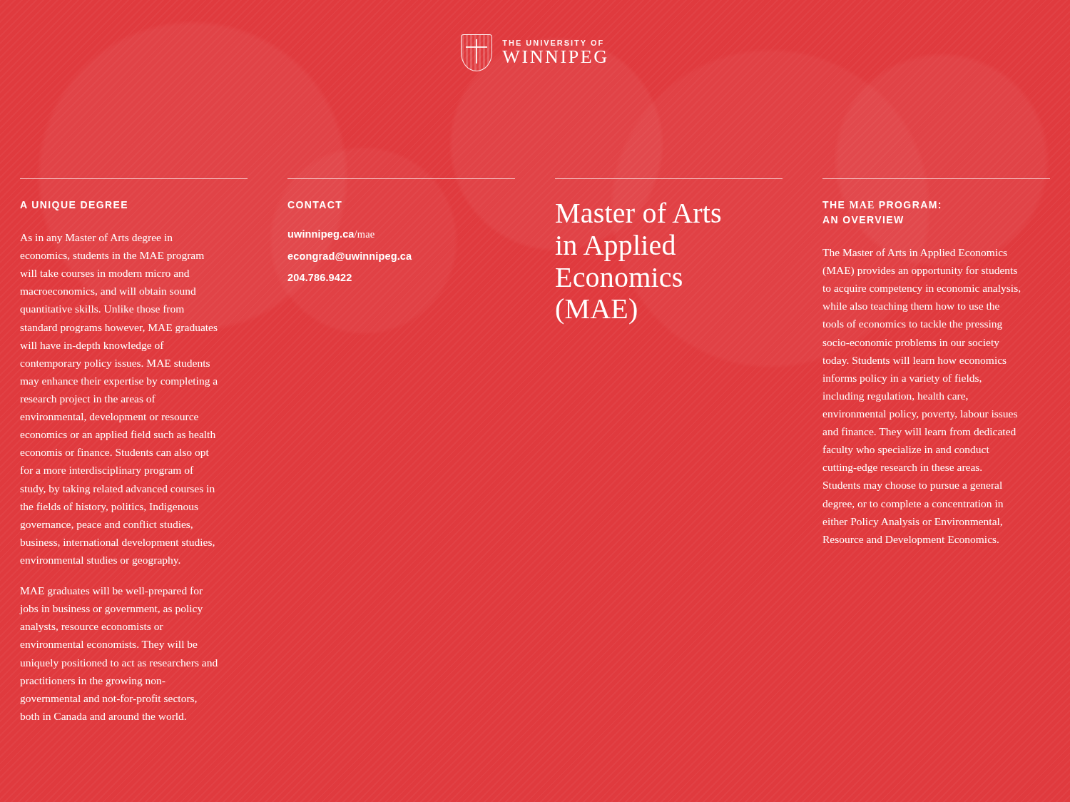The University of WINNIPEG
A Unique Degree
As in any Master of Arts degree in economics, students in the MAE program will take courses in modern micro and macroeconomics, and will obtain sound quantitative skills. Unlike those from standard programs however, MAE graduates will have in-depth knowledge of contemporary policy issues. MAE students may enhance their expertise by completing a research project in the areas of environmental, development or resource economics or an applied field such as health economis or finance. Students can also opt for a more interdisciplinary program of study, by taking related advanced courses in the fields of history, politics, Indigenous governance, peace and conflict studies, business, international development studies, environmental studies or geography.
MAE graduates will be well-prepared for jobs in business or government, as policy analysts, resource economists or environmental economists. They will be uniquely positioned to act as researchers and practitioners in the growing non-governmental and not-for-profit sectors, both in Canada and around the world.
Contact
uwinnipeg.ca/mae
econgrad@uwinnipeg.ca
204.786.9422
Master of Arts in Applied Economics (MAE)
The MAE Program:
An Overview
The Master of Arts in Applied Economics (MAE) provides an opportunity for students to acquire competency in economic analysis, while also teaching them how to use the tools of economics to tackle the pressing socio-economic problems in our society today. Students will learn how economics informs policy in a variety of fields, including regulation, health care, environmental policy, poverty, labour issues and finance. They will learn from dedicated faculty who specialize in and conduct cutting-edge research in these areas. Students may choose to pursue a general degree, or to complete a concentration in either Policy Analysis or Environmental, Resource and Development Economics.